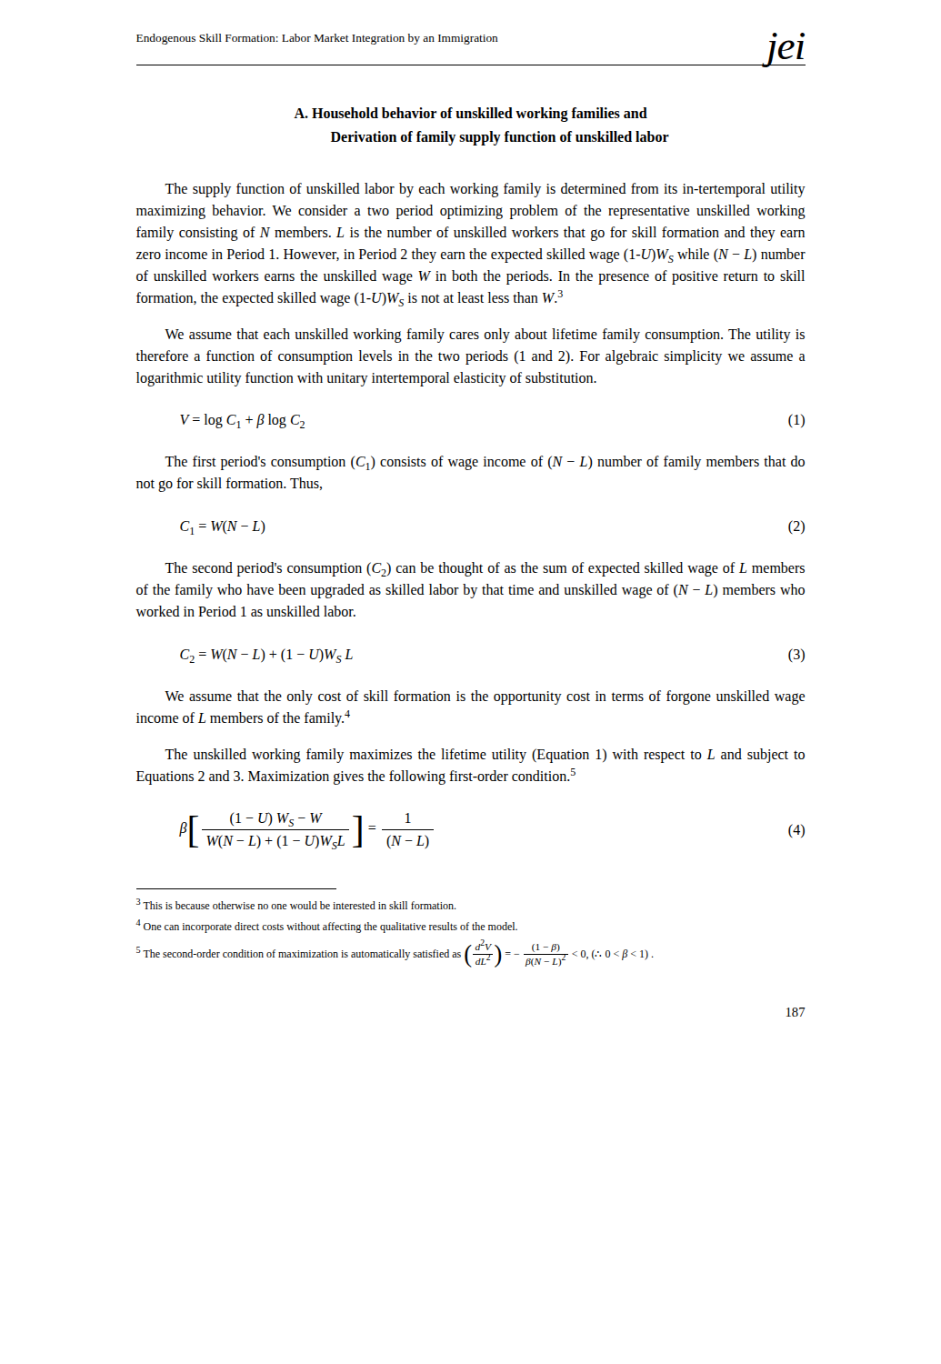Endogenous Skill Formation: Labor Market Integration by an Immigration
jei
A. Household behavior of unskilled working families and Derivation of family supply function of unskilled labor
The supply function of unskilled labor by each working family is determined from its in-tertemporal utility maximizing behavior. We consider a two period optimizing problem of the representative unskilled working family consisting of N members. L is the number of unskilled workers that go for skill formation and they earn zero income in Period 1. However, in Period 2 they earn the expected skilled wage (1-U)WS while (N − L) number of unskilled workers earns the unskilled wage W in both the periods. In the presence of positive return to skill formation, the expected skilled wage (1-U)WS is not at least less than W.3
We assume that each unskilled working family cares only about lifetime family consumption. The utility is therefore a function of consumption levels in the two periods (1 and 2). For algebraic simplicity we assume a logarithmic utility function with unitary intertemporal elasticity of substitution.
V = log C1 + β log C2 (1)
The first period's consumption (C1) consists of wage income of (N − L) number of family members that do not go for skill formation. Thus,
C1 = W(N − L) (2)
The second period's consumption (C2) can be thought of as the sum of expected skilled wage of L members of the family who have been upgraded as skilled labor by that time and unskilled wage of (N − L) members who worked in Period 1 as unskilled labor.
C2 = W(N − L) + (1 − U)WS L (3)
We assume that the only cost of skill formation is the opportunity cost in terms of forgone unskilled wage income of L members of the family.4
The unskilled working family maximizes the lifetime utility (Equation 1) with respect to L and subject to Equations 2 and 3. Maximization gives the following first-order condition.5
β[(1 − U) WS − W W(N − L) + (1 − U)WSL] = 1(N − L) (4)
3 This is because otherwise no one would be interested in skill formation.
4 One can incorporate direct costs without affecting the qualitative results of the model.
5 The second-order condition of maximization is automatically satisfied as (d2V dL2) = − (1 − β) β(N − L)2 < 0, (∴ 0 < β < 1) .
187